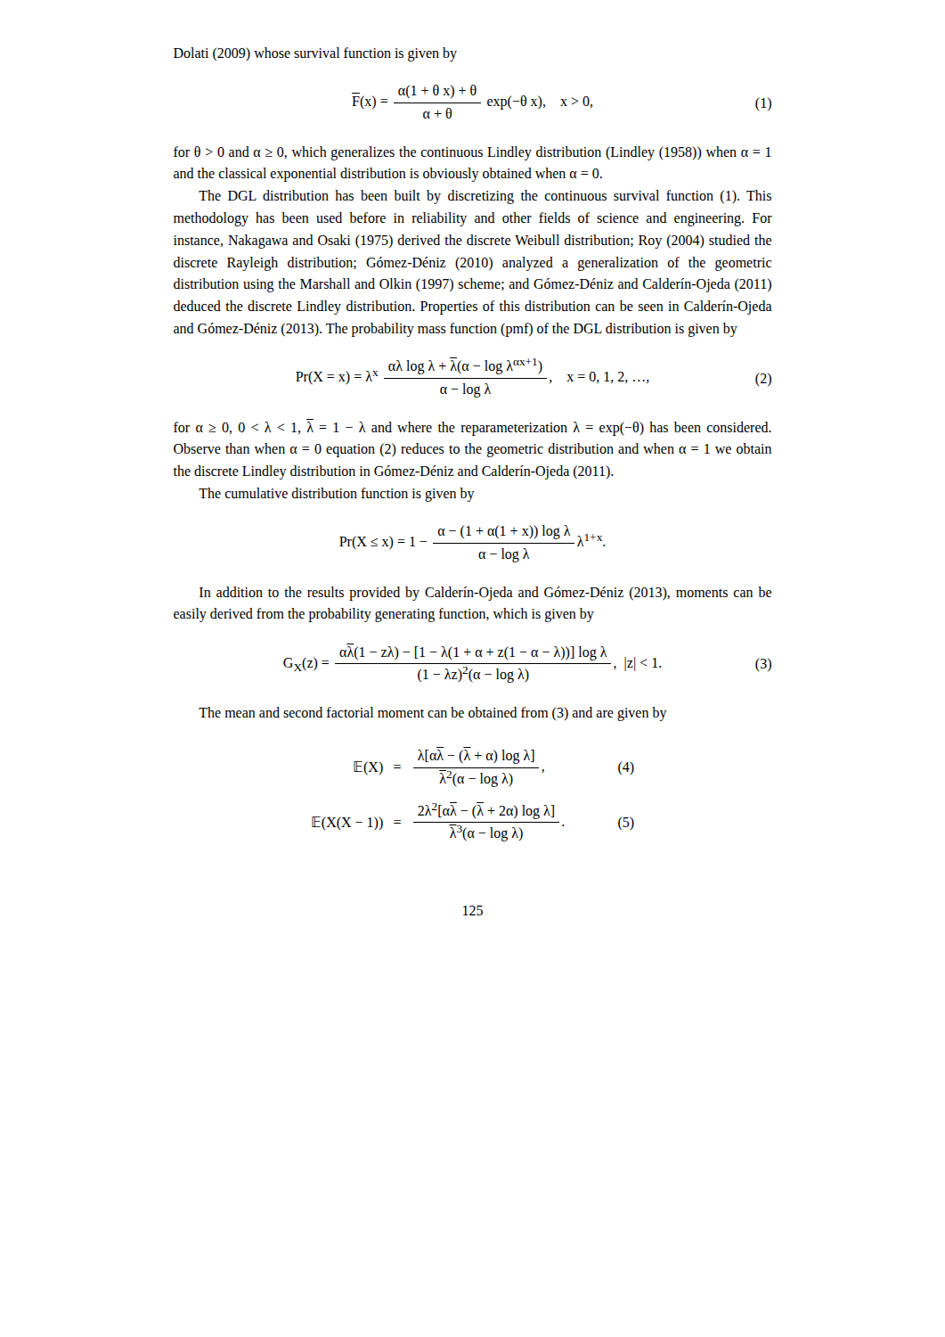Dolati (2009) whose survival function is given by
F(x) = α(1 + θ x) + θ α + θ exp(−θ x), x > 0, (1)
for θ > 0 and α ≥ 0, which generalizes the continuous Lindley distribution (Lindley (1958)) when α = 1 and the classical exponential distribution is obviously obtained when α = 0.
The DGL distribution has been built by discretizing the continuous survival function (1). This methodology has been used before in reliability and other fields of science and engineering. For instance, Nakagawa and Osaki (1975) derived the discrete Weibull distribution; Roy (2004) studied the discrete Rayleigh distribution; Gómez-Déniz (2010) analyzed a generalization of the geometric distribution using the Marshall and Olkin (1997) scheme; and Gómez-Déniz and Calderín-Ojeda (2011) deduced the discrete Lindley distribution. Properties of this distribution can be seen in Calderín-Ojeda and Gómez-Déniz (2013). The probability mass function (pmf) of the DGL distribution is given by
Pr(X = x) = λx αλ log λ + λ(α − log λαx+1) α − log λ , x = 0, 1, 2, …, (2)
for α ≥ 0, 0 < λ < 1, λ = 1 − λ and where the reparameterization λ = exp(−θ) has been considered. Observe than when α = 0 equation (2) reduces to the geometric distribution and when α = 1 we obtain the discrete Lindley distribution in Gómez-Déniz and Calderín-Ojeda (2011).
The cumulative distribution function is given by
Pr(X ≤ x) = 1 − α − (1 + α(1 + x)) log λ α − log λ λ1+x.
In addition to the results provided by Calderín-Ojeda and Gómez-Déniz (2013), moments can be easily derived from the probability generating function, which is given by
GX(z) = αλ(1 − zλ) − [1 − λ(1 + α + z(1 − α − λ))] log λ (1 − λz)2(α − log λ) , |z| < 1. (3)
The mean and second factorial moment can be obtained from (3) and are given by
| 𝔼(X) | = | λ[α λ − ( λ + α) log λ] λ 2 (α − log λ) , | (4) |
| 𝔼(X(X − 1)) | = | 2λ 2 [α λ − ( λ + 2α) log λ] λ 3 (α − log λ) . | (5) |
125